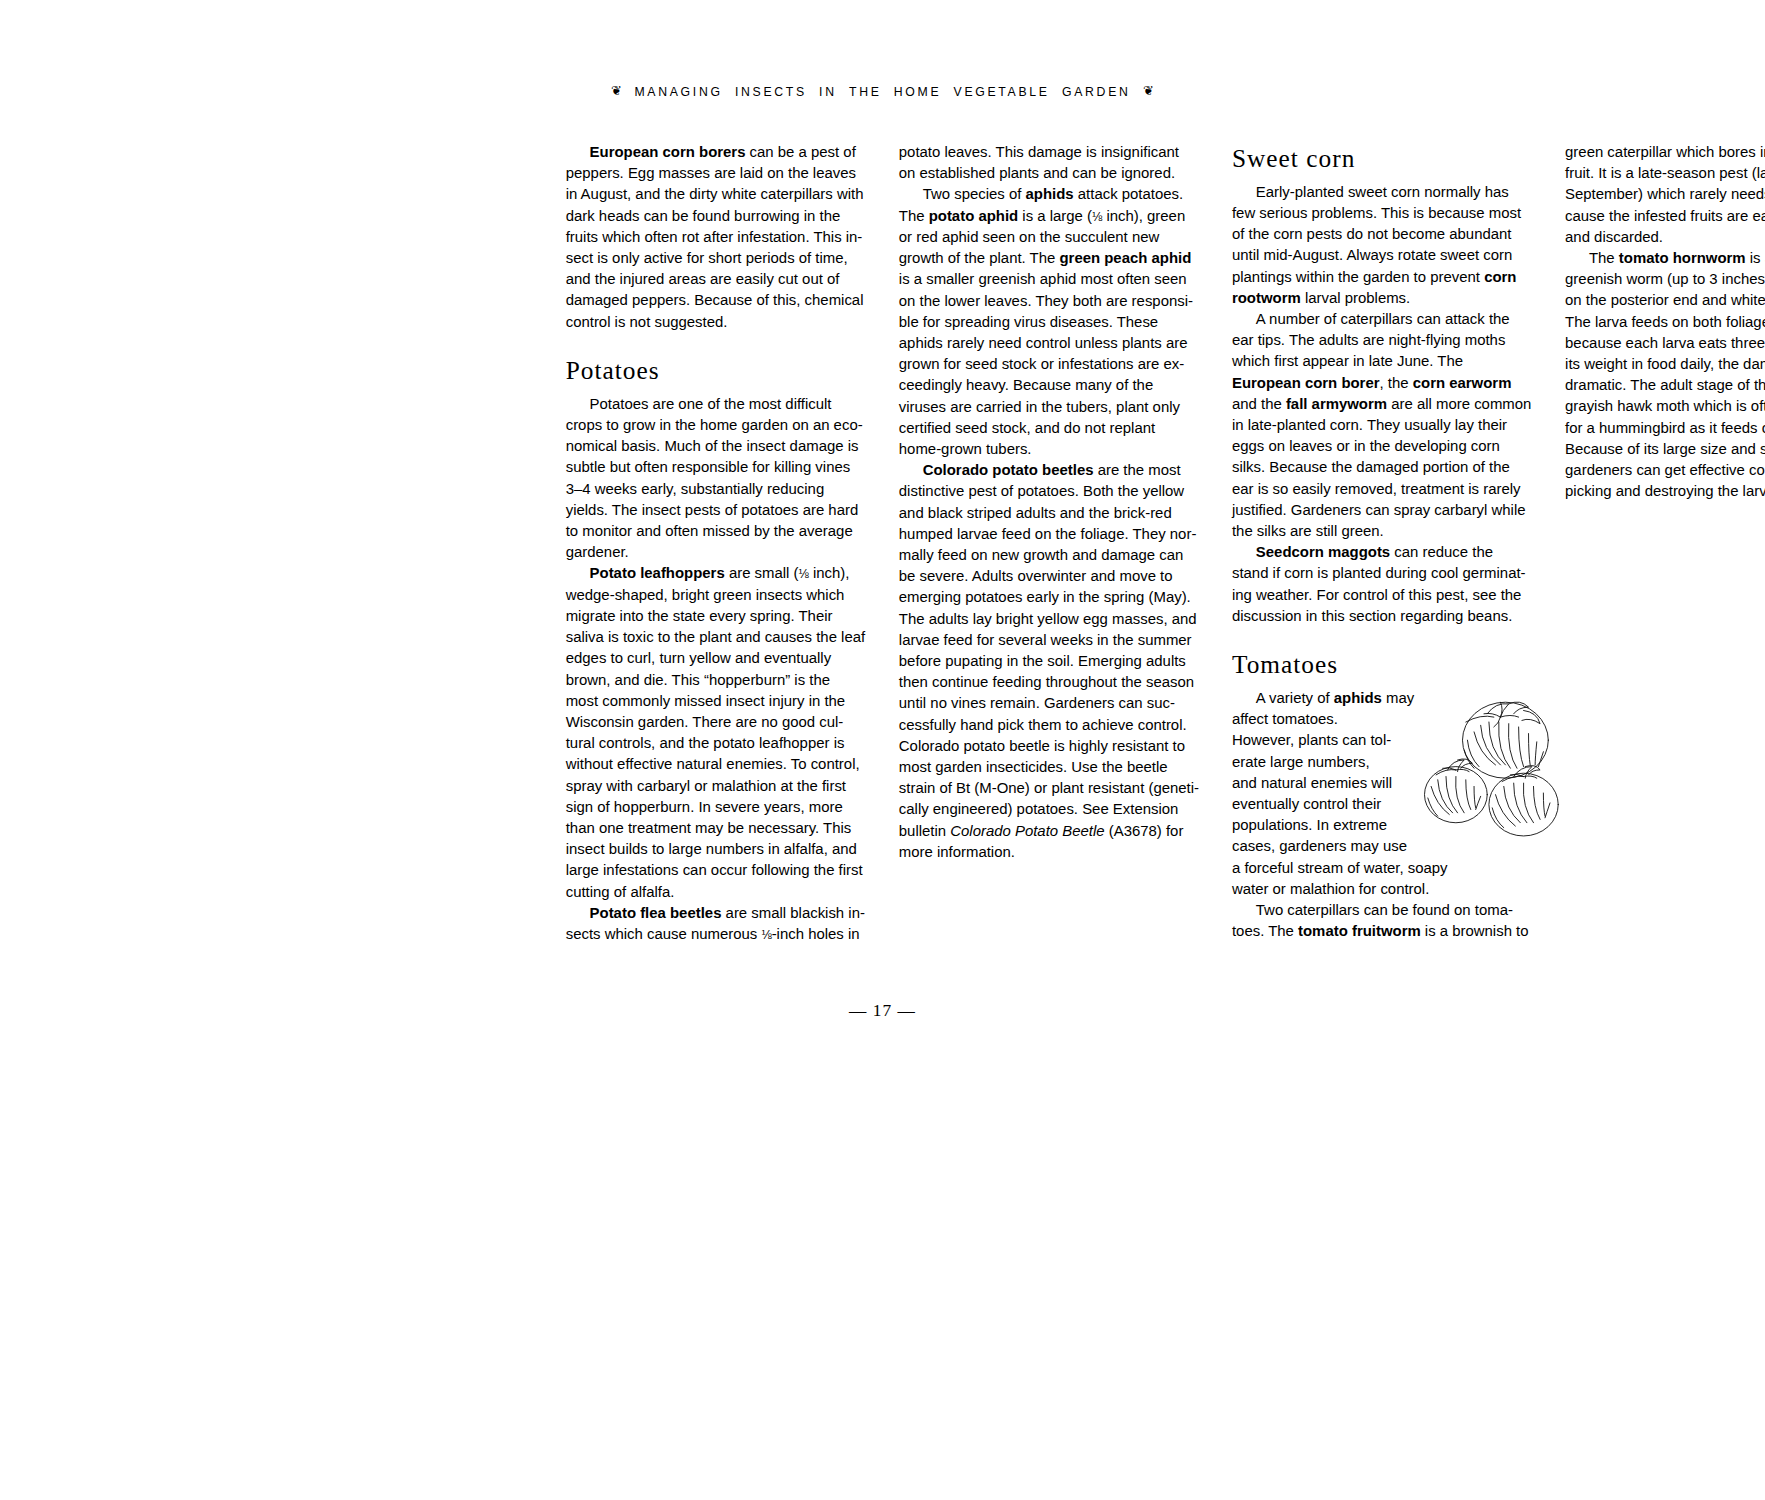❦MANAGING INSECTS IN THE HOME VEGETABLE GARDEN❦
European corn borers can be a pest of peppers. Egg masses are laid on the leaves in August, and the dirty white caterpillars with dark heads can be found burrowing in the fruits which often rot after infestation. This insect is only active for short periods of time, and the injured areas are easily cut out of damaged peppers. Because of this, chemical control is not suggested.
Potatoes
Potatoes are one of the most difficult crops to grow in the home garden on an economical basis. Much of the insect damage is subtle but often responsible for killing vines 3–4 weeks early, substantially reducing yields. The insect pests of potatoes are hard to monitor and often missed by the average gardener.
Potato leafhoppers are small (⅛ inch), wedge-shaped, bright green insects which migrate into the state every spring. Their saliva is toxic to the plant and causes the leaf edges to curl, turn yellow and eventually brown, and die. This “hopperburn” is the most commonly missed insect injury in the Wisconsin garden. There are no good cultural controls, and the potato leafhopper is without effective natural enemies. To control, spray with carbaryl or malathion at the first sign of hopperburn. In severe years, more than one treatment may be necessary. This insect builds to large numbers in alfalfa, and large infestations can occur following the first cutting of alfalfa.
Potato flea beetles are small blackish insects which cause numerous ⅛-inch holes in potato leaves. This damage is insignificant on established plants and can be ignored.
Two species of aphids attack potatoes. The potato aphid is a large (⅛ inch), green or red aphid seen on the succulent new growth of the plant. The green peach aphid is a smaller greenish aphid most often seen on the lower leaves. They both are responsible for spreading virus diseases. These aphids rarely need control unless plants are grown for seed stock or infestations are exceedingly heavy. Because many of the viruses are carried in the tubers, plant only certified seed stock, and do not replant home-grown tubers.
Colorado potato beetles are the most distinctive pest of potatoes. Both the yellow and black striped adults and the brick-red humped larvae feed on the foliage. They normally feed on new growth and damage can be severe. Adults overwinter and move to emerging potatoes early in the spring (May). The adults lay bright yellow egg masses, and larvae feed for several weeks in the summer before pupating in the soil. Emerging adults then continue feeding throughout the season until no vines remain. Gardeners can successfully hand pick them to achieve control. Colorado potato beetle is highly resistant to most garden insecticides. Use the beetle strain of Bt (M-One) or plant resistant (genetically engineered) potatoes. See Extension bulletin Colorado Potato Beetle (A3678) for more information.
Sweet corn
Early-planted sweet corn normally has few serious problems. This is because most of the corn pests do not become abundant until mid-August. Always rotate sweet corn plantings within the garden to prevent corn rootworm larval problems.
A number of caterpillars can attack the ear tips. The adults are night-flying moths which first appear in late June. The European corn borer, the corn earworm and the fall armyworm are all more common in late-planted corn. They usually lay their eggs on leaves or in the developing corn silks. Because the damaged portion of the ear is so easily removed, treatment is rarely justified. Gardeners can spray carbaryl while the silks are still green.
Seedcorn maggots can reduce the stand if corn is planted during cool germinating weather. For control of this pest, see the discussion in this section regarding beans.
Tomatoes
A variety of aphids may affect tomatoes. However, plants can tolerate large numbers, and natural enemies will eventually control their populations. In extreme cases, gardeners may use a forceful stream of water, soapy water or malathion for control.
Two caterpillars can be found on tomatoes. The tomato fruitworm is a brownish to green caterpillar which bores into ripening fruit. It is a late-season pest (late August–September) which rarely needs treatment because the infested fruits are easily detected and discarded.
The tomato hornworm is a very large greenish worm (up to 3 inches) with a spine on the posterior end and white side stripes. The larva feeds on both foliage and fruit, and because each larva eats three to four times its weight in food daily, the damage appears dramatic. The adult stage of this insect is a grayish hawk moth which is often mistaken for a hummingbird as it feeds on flowers. Because of its large size and small numbers, gardeners can get effective control by hand picking and destroying the larvae.
— 17 —